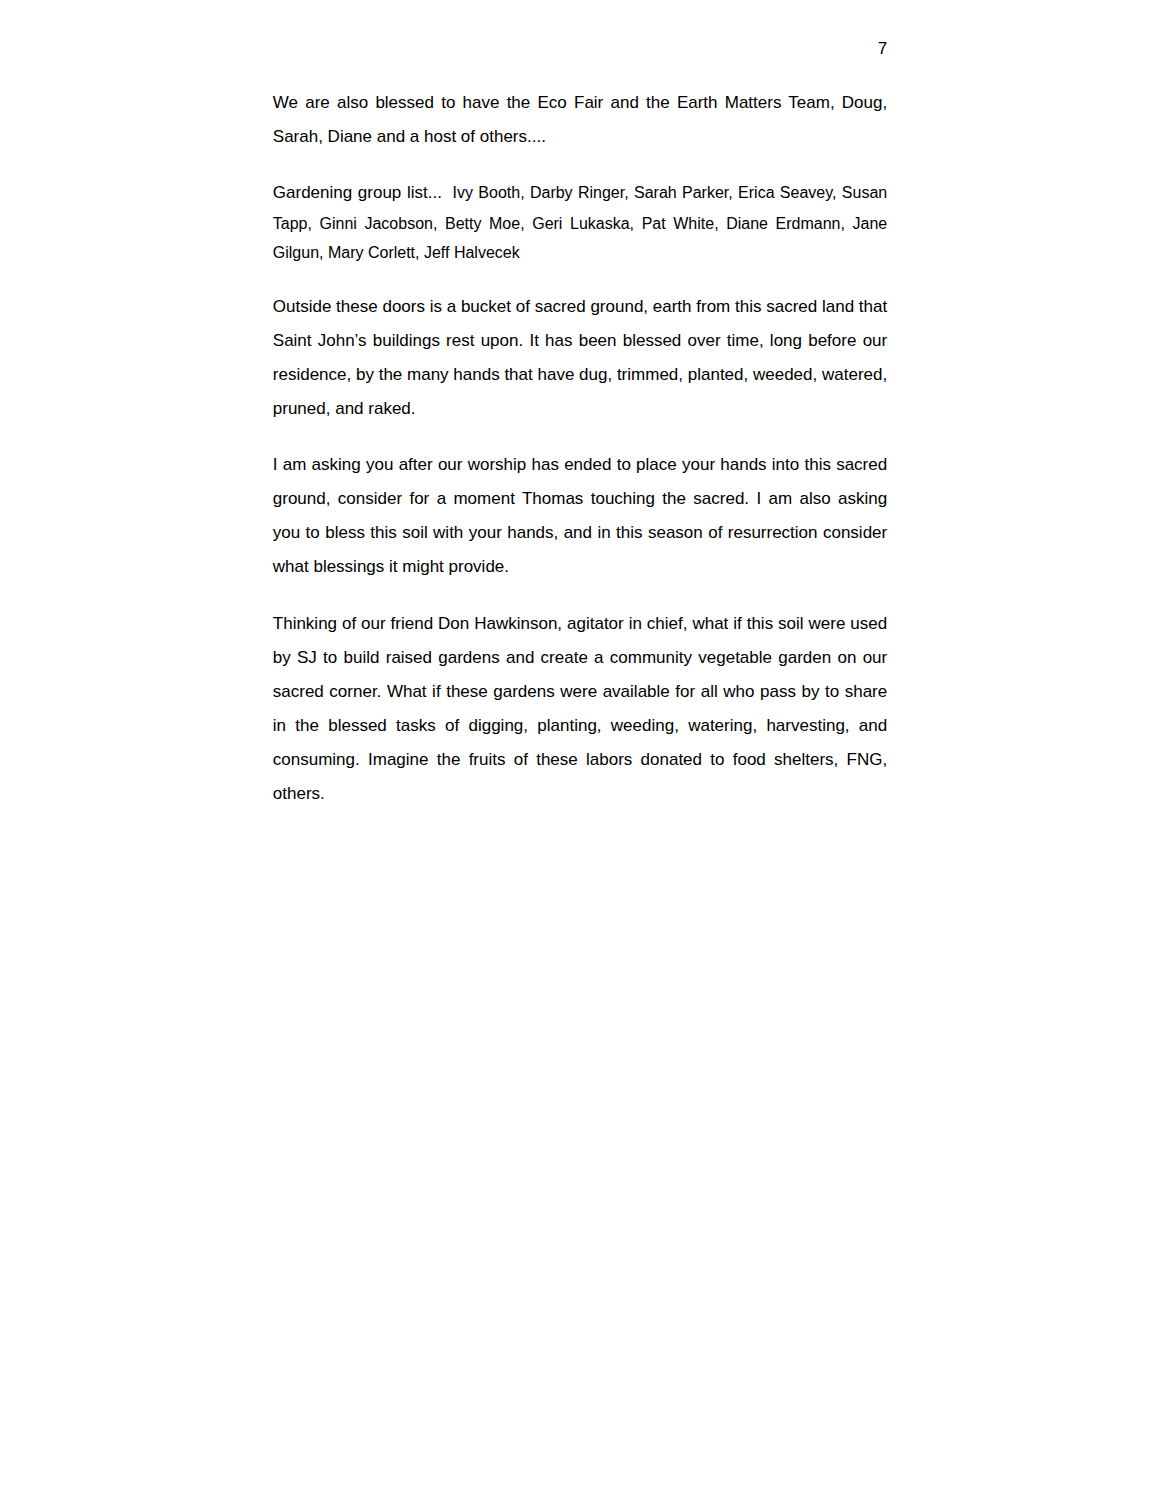7
We are also blessed to have the Eco Fair and the Earth Matters Team, Doug, Sarah, Diane and a host of others....
Gardening group list... Ivy Booth, Darby Ringer, Sarah Parker, Erica Seavey, Susan Tapp, Ginni Jacobson, Betty Moe, Geri Lukaska, Pat White, Diane Erdmann, Jane Gilgun, Mary Corlett, Jeff Halvecek
Outside these doors is a bucket of sacred ground, earth from this sacred land that Saint John’s buildings rest upon. It has been blessed over time, long before our residence, by the many hands that have dug, trimmed, planted, weeded, watered, pruned, and raked.
I am asking you after our worship has ended to place your hands into this sacred ground, consider for a moment Thomas touching the sacred. I am also asking you to bless this soil with your hands, and in this season of resurrection consider what blessings it might provide.
Thinking of our friend Don Hawkinson, agitator in chief, what if this soil were used by SJ to build raised gardens and create a community vegetable garden on our sacred corner. What if these gardens were available for all who pass by to share in the blessed tasks of digging, planting, weeding, watering, harvesting, and consuming. Imagine the fruits of these labors donated to food shelters, FNG, others.